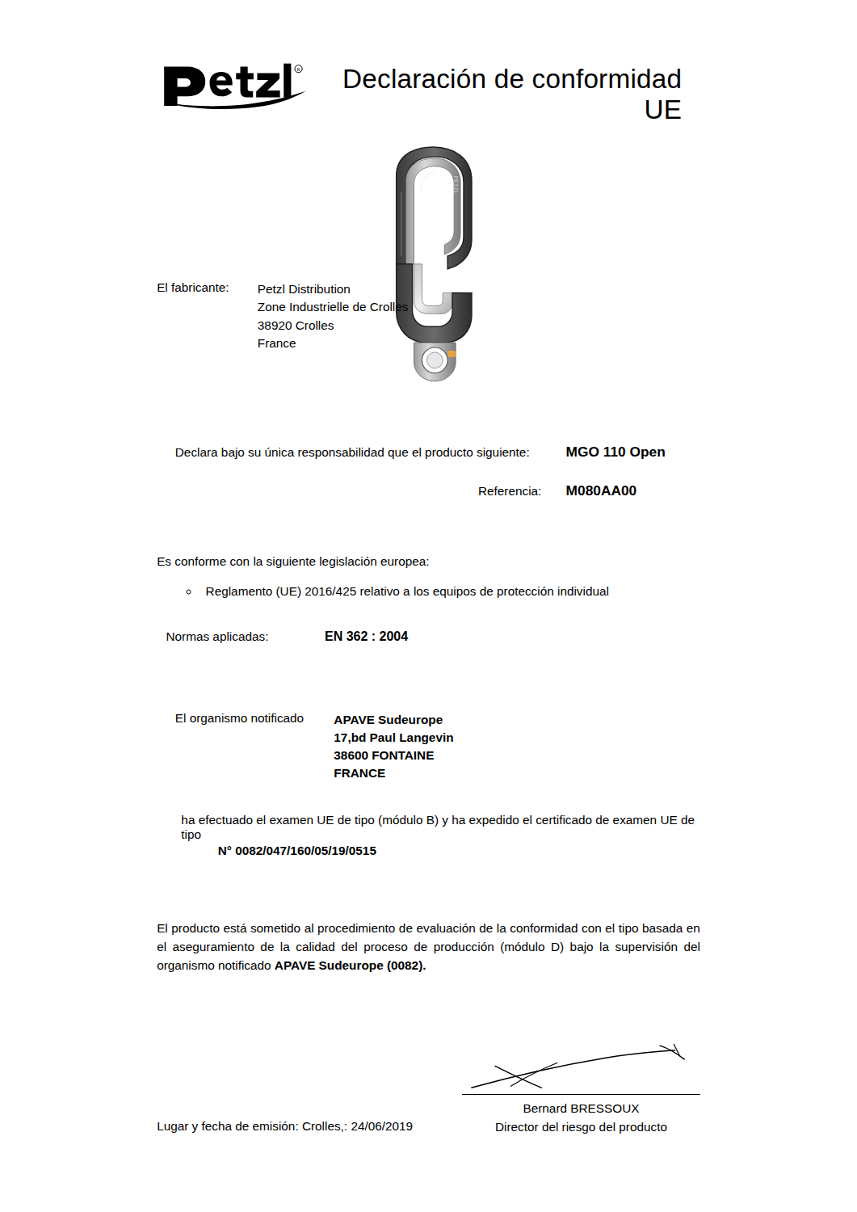R
Declaración de conformidad UE
PETZL
El fabricante:
Petzl Distribution
Zone Industrielle de Crolles
38920 Crolles
France
Declara bajo su única responsabilidad que el producto siguiente:
MGO 110 Open
Referencia:
M080AA00
Es conforme con la siguiente legislación europea:
Reglamento (UE) 2016/425 relativo a los equipos de protección individual
Normas aplicadas:
EN 362 : 2004
El organismo notificado
APAVE Sudeurope
17,bd Paul Langevin
38600 FONTAINE
FRANCE
ha efectuado el examen UE de tipo (módulo B) y ha expedido el certificado de examen UE de tipo N° 0082/047/160/05/19/0515
El producto está sometido al procedimiento de evaluación de la conformidad con el tipo basada en el aseguramiento de la calidad del proceso de producción (módulo D) bajo la supervisión del organismo notificado APAVE Sudeurope (0082).
Lugar y fecha de emisión: Crolles,: 24/06/2019
Bernard BRESSOUX
Director del riesgo del producto